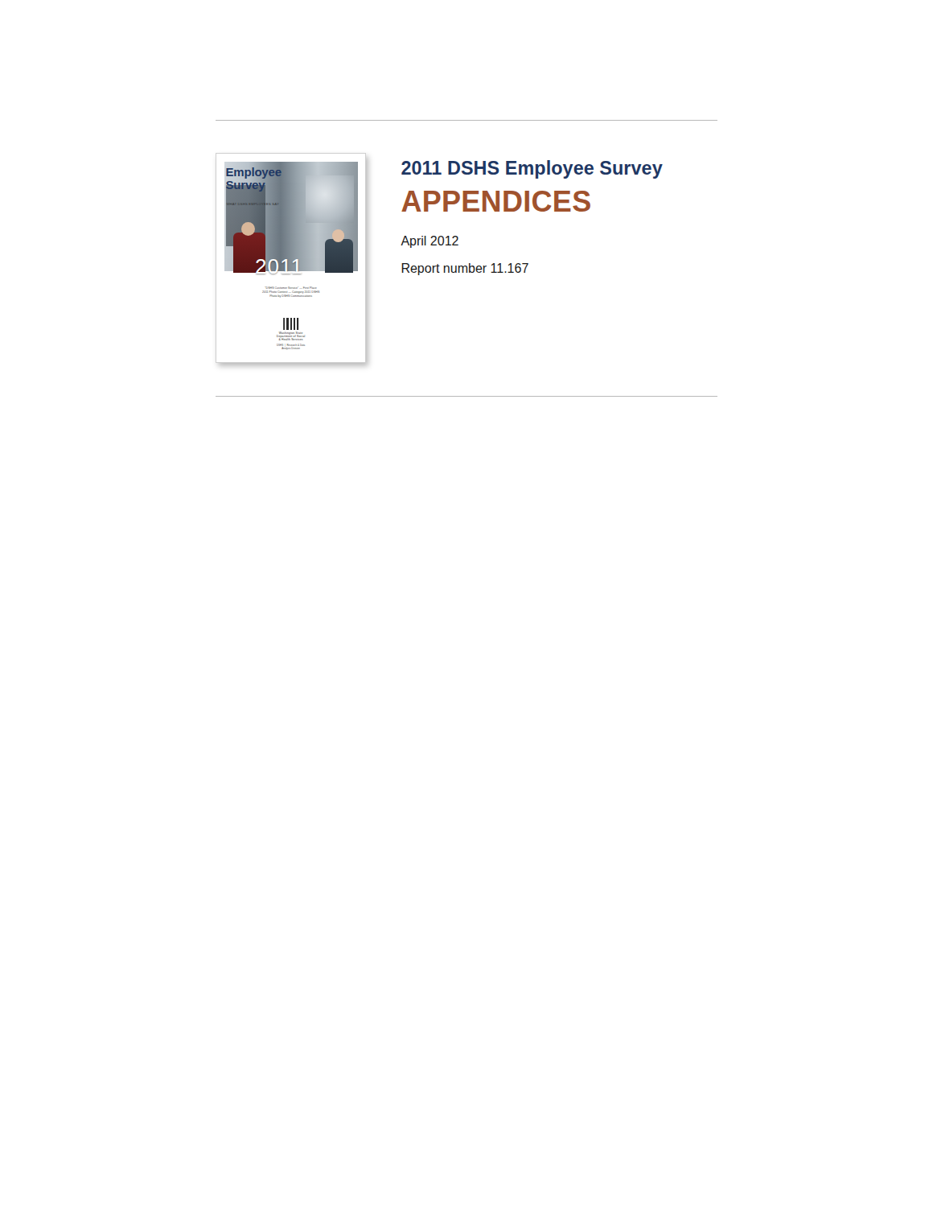Employee
Survey
WHAT DSHS EMPLOYEES SAY
2011
“DSHS Customer Service” — First Place
2011 Photo Contest — Category 2011 DSHS
Photo by DSHS Communications
Washington State
Department of Social
& Health Services
DSHS | Research & Data
Analysis Division
2011 DSHS Employee Survey
APPENDICES
April 2012
Report number 11.167